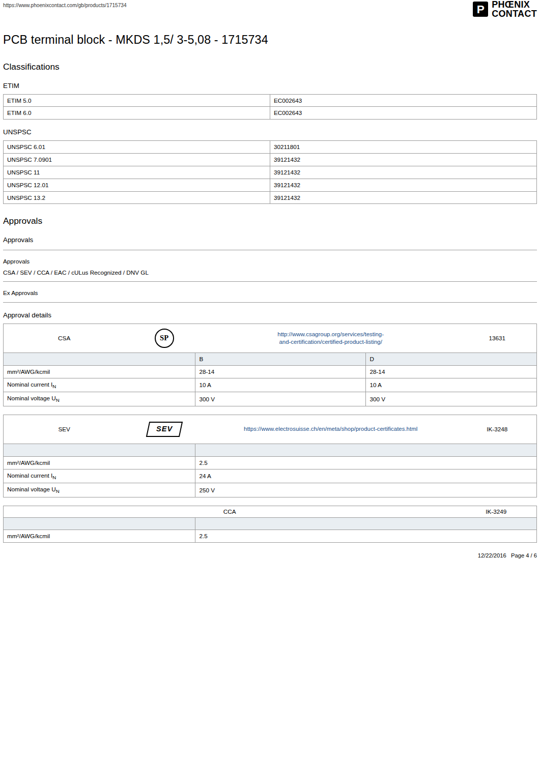https://www.phoenixcontact.com/gb/products/1715734
P
Phœnix
Contact
PCB terminal block - MKDS 1,5/ 3-5,08 - 1715734
Classifications
ETIM
| ETIM 5.0 | EC002643 |
| ETIM 6.0 | EC002643 |
UNSPSC
| UNSPSC 6.01 | 30211801 |
| UNSPSC 7.0901 | 39121432 |
| UNSPSC 11 | 39121432 |
| UNSPSC 12.01 | 39121432 |
| UNSPSC 13.2 | 39121432 |
Approvals
Approvals
Approvals
CSA / SEV / CCA / EAC / cULus Recognized / DNV GL
Ex Approvals
Approval details
CSA
SP
http://www.csagroup.org/services/testing-
and-certification/certified-product-listing/
13631
| | B | D |
| mm²/AWG/kcmil | 28-14 | 28-14 |
| Nominal current I N | 10 A | 10 A |
| Nominal voltage U N | 300 V | 300 V |
SEV
SEV
https://www.electrosuisse.ch/en/meta/shop/product-certificates.html
IK-3248
| mm²/AWG/kcmil | 2.5 |
| Nominal current I N | 24 A |
| Nominal voltage U N | 250 V |
CCA
IK-3249
| mm²/AWG/kcmil | 2.5 |
12/22/2016 Page 4 / 6